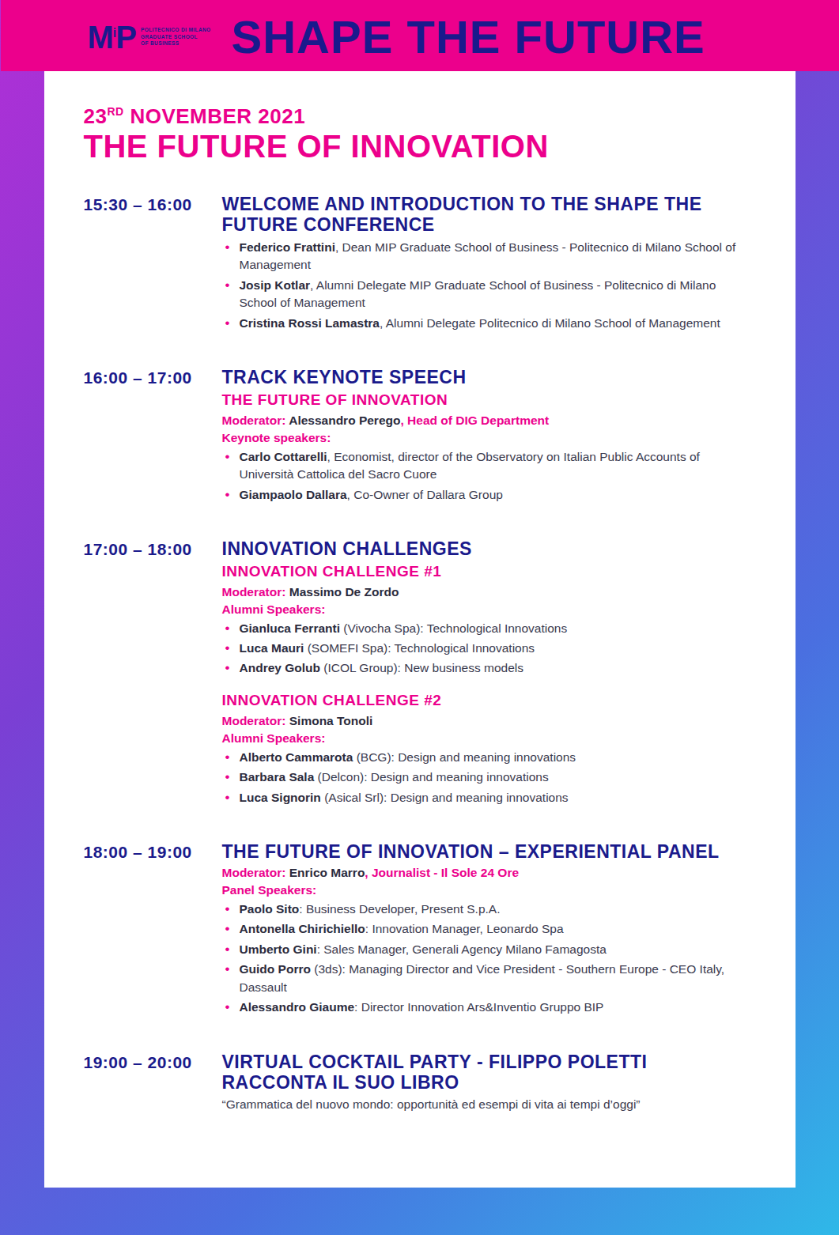MiP
POLITECNICO DI MILANO
GRADUATE SCHOOL
OF BUSINESS
Shape the Future
23rd November 2021
The Future of Innovation
15:30 – 16:00
Welcome and introduction to the Shape the Future conference
Federico Frattini, Dean MIP Graduate School of Business - Politecnico di Milano School of Management
Josip Kotlar, Alumni Delegate MIP Graduate School of Business - Politecnico di Milano School of Management
Cristina Rossi Lamastra, Alumni Delegate Politecnico di Milano School of Management
16:00 – 17:00
Track Keynote Speech
The Future of Innovation
Moderator: Alessandro Perego, Head of DIG Department
Keynote speakers:
Carlo Cottarelli, Economist, director of the Observatory on Italian Public Accounts of Università Cattolica del Sacro Cuore
Giampaolo Dallara, Co-Owner of Dallara Group
17:00 – 18:00
Innovation Challenges
Innovation Challenge #1
Moderator: Massimo De Zordo
Alumni Speakers:
Gianluca Ferranti (Vivocha Spa): Technological Innovations
Luca Mauri (SOMEFI Spa): Technological Innovations
Andrey Golub (ICOL Group): New business models
Innovation Challenge #2
Moderator: Simona Tonoli
Alumni Speakers:
Alberto Cammarota (BCG): Design and meaning innovations
Barbara Sala (Delcon): Design and meaning innovations
Luca Signorin (Asical Srl): Design and meaning innovations
18:00 – 19:00
The Future of Innovation – Experiential Panel
Moderator: Enrico Marro, Journalist - Il Sole 24 Ore
Panel Speakers:
Paolo Sito: Business Developer, Present S.p.A.
Antonella Chirichiello: Innovation Manager, Leonardo Spa
Umberto Gini: Sales Manager, Generali Agency Milano Famagosta
Guido Porro (3ds): Managing Director and Vice President - Southern Europe - CEO Italy, Dassault
Alessandro Giaume: Director Innovation Ars&Inventio Gruppo BIP
19:00 – 20:00
Virtual Cocktail Party - Filippo Poletti racconta il suo libro
“Grammatica del nuovo mondo: opportunità ed esempi di vita ai tempi d’oggi”